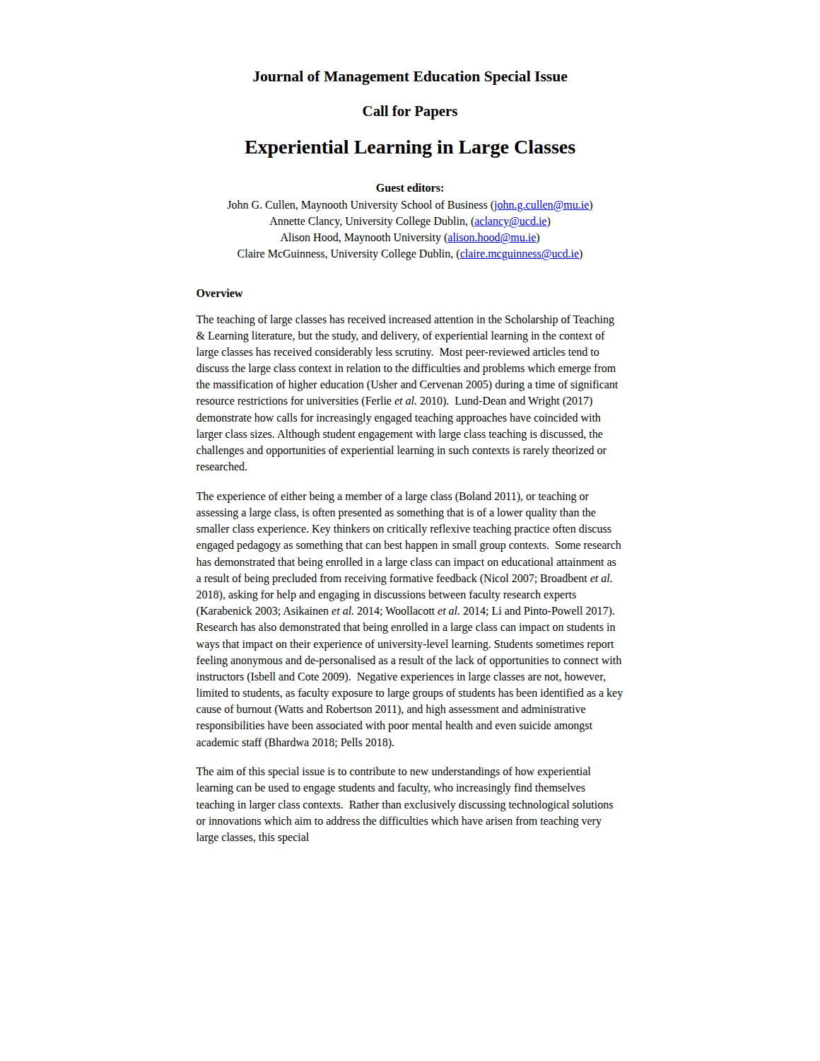Journal of Management Education Special Issue
Call for Papers
Experiential Learning in Large Classes
Guest editors:
John G. Cullen, Maynooth University School of Business (john.g.cullen@mu.ie)
Annette Clancy, University College Dublin, (aclancy@ucd.ie)
Alison Hood, Maynooth University (alison.hood@mu.ie)
Claire McGuinness, University College Dublin, (claire.mcguinness@ucd.ie)
Overview
The teaching of large classes has received increased attention in the Scholarship of Teaching & Learning literature, but the study, and delivery, of experiential learning in the context of large classes has received considerably less scrutiny. Most peer-reviewed articles tend to discuss the large class context in relation to the difficulties and problems which emerge from the massification of higher education (Usher and Cervenan 2005) during a time of significant resource restrictions for universities (Ferlie et al. 2010). Lund-Dean and Wright (2017) demonstrate how calls for increasingly engaged teaching approaches have coincided with larger class sizes. Although student engagement with large class teaching is discussed, the challenges and opportunities of experiential learning in such contexts is rarely theorized or researched.
The experience of either being a member of a large class (Boland 2011), or teaching or assessing a large class, is often presented as something that is of a lower quality than the smaller class experience. Key thinkers on critically reflexive teaching practice often discuss engaged pedagogy as something that can best happen in small group contexts. Some research has demonstrated that being enrolled in a large class can impact on educational attainment as a result of being precluded from receiving formative feedback (Nicol 2007; Broadbent et al. 2018), asking for help and engaging in discussions between faculty research experts (Karabenick 2003; Asikainen et al. 2014; Woollacott et al. 2014; Li and Pinto-Powell 2017).
Research has also demonstrated that being enrolled in a large class can impact on students in ways that impact on their experience of university-level learning. Students sometimes report feeling anonymous and de-personalised as a result of the lack of opportunities to connect with instructors (Isbell and Cote 2009). Negative experiences in large classes are not, however, limited to students, as faculty exposure to large groups of students has been identified as a key cause of burnout (Watts and Robertson 2011), and high assessment and administrative responsibilities have been associated with poor mental health and even suicide amongst academic staff (Bhardwa 2018; Pells 2018).
The aim of this special issue is to contribute to new understandings of how experiential learning can be used to engage students and faculty, who increasingly find themselves teaching in larger class contexts. Rather than exclusively discussing technological solutions or innovations which aim to address the difficulties which have arisen from teaching very large classes, this special